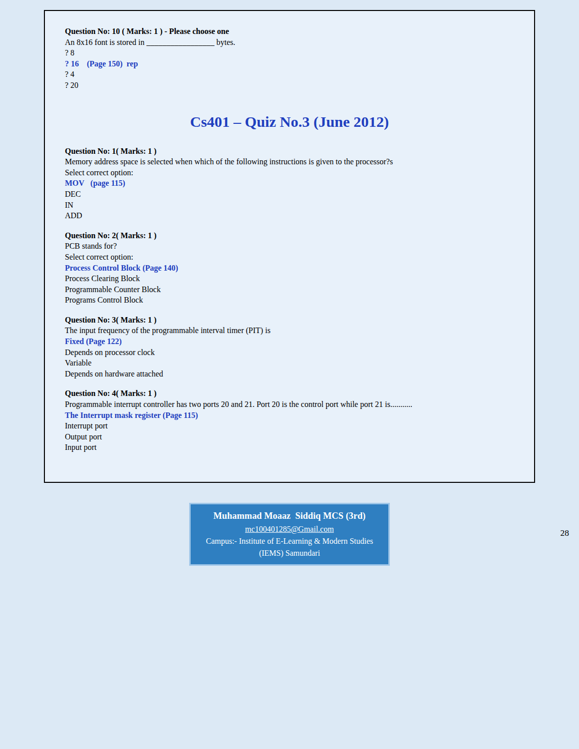Question No: 10 ( Marks: 1 ) - Please choose one
An 8x16 font is stored in _________________ bytes.
? 8
? 16 (Page 150) rep
? 4
? 20
Cs401 – Quiz No.3 (June 2012)
Question No: 1( Marks: 1 )
Memory address space is selected when which of the following instructions is given to the processor?s
Select correct option:
MOV (page 115)
DEC
IN
ADD
Question No: 2( Marks: 1 )
PCB stands for?
Select correct option:
Process Control Block (Page 140)
Process Clearing Block
Programmable Counter Block
Programs Control Block
Question No: 3( Marks: 1 )
The input frequency of the programmable interval timer (PIT) is
Fixed (Page 122)
Depends on processor clock
Variable
Depends on hardware attached
Question No: 4( Marks: 1 )
Programmable interrupt controller has two ports 20 and 21. Port 20 is the control port while port 21 is...........
The Interrupt mask register (Page 115)
Interrupt port
Output port
Input port
Muhammad Moaaz Siddiq MCS (3rd)
mc100401285@Gmail.com
Campus:- Institute of E-Learning & Modern Studies
(IEMS) Samundari
28